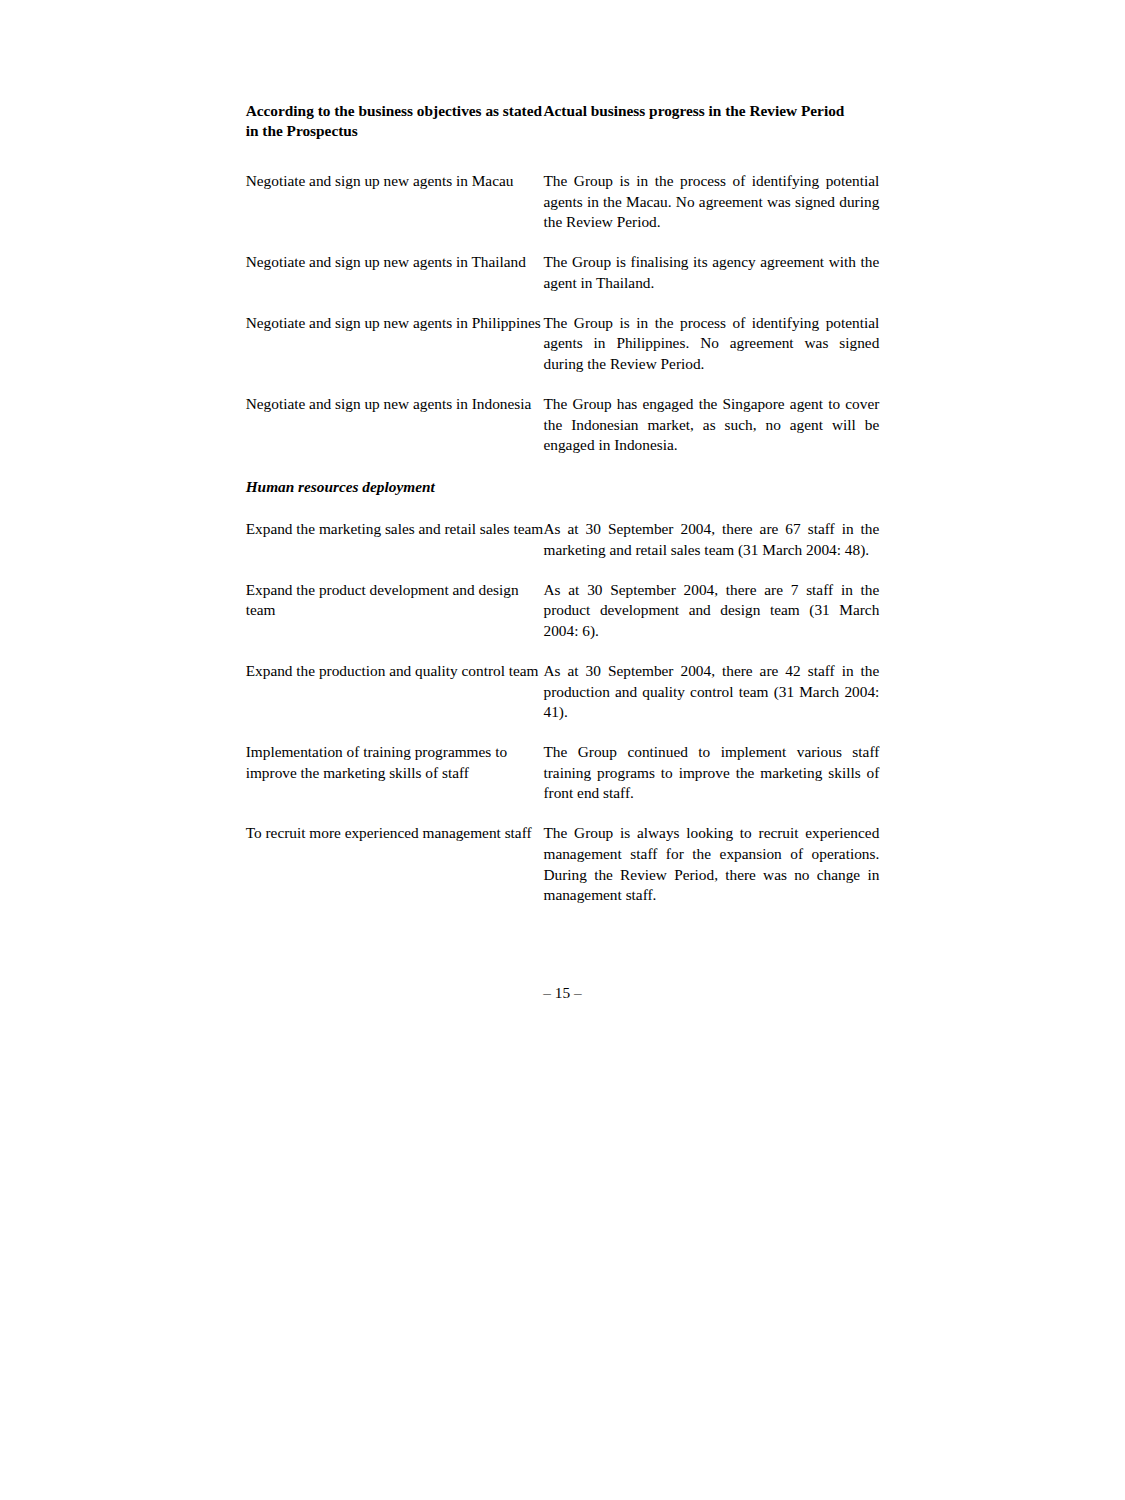| According to the business objectives as stated in the Prospectus | Actual business progress in the Review Period |
| Negotiate and sign up new agents in Macau | The Group is in the process of identifying potential agents in the Macau. No agreement was signed during the Review Period. |
| Negotiate and sign up new agents in Thailand | The Group is finalising its agency agreement with the agent in Thailand. |
| Negotiate and sign up new agents in Philippines | The Group is in the process of identifying potential agents in Philippines. No agreement was signed during the Review Period. |
| Negotiate and sign up new agents in Indonesia | The Group has engaged the Singapore agent to cover the Indonesian market, as such, no agent will be engaged in Indonesia. |
| Human resources deployment | |
| Expand the marketing sales and retail sales team | As at 30 September 2004, there are 67 staff in the marketing and retail sales team (31 March 2004: 48). |
| Expand the product development and design team | As at 30 September 2004, there are 7 staff in the product development and design team (31 March 2004: 6). |
| Expand the production and quality control team | As at 30 September 2004, there are 42 staff in the production and quality control team (31 March 2004: 41). |
| Implementation of training programmes to improve the marketing skills of staff | The Group continued to implement various staff training programs to improve the marketing skills of front end staff. |
| To recruit more experienced management staff | The Group is always looking to recruit experienced management staff for the expansion of operations. During the Review Period, there was no change in management staff. |
– 15 –